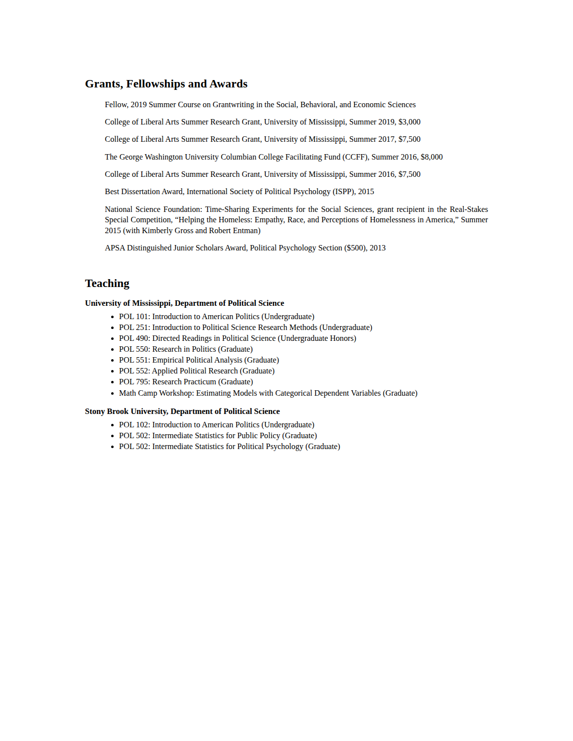Grants, Fellowships and Awards
Fellow, 2019 Summer Course on Grantwriting in the Social, Behavioral, and Economic Sciences
College of Liberal Arts Summer Research Grant, University of Mississippi, Summer 2019, $3,000
College of Liberal Arts Summer Research Grant, University of Mississippi, Summer 2017, $7,500
The George Washington University Columbian College Facilitating Fund (CCFF), Summer 2016, $8,000
College of Liberal Arts Summer Research Grant, University of Mississippi, Summer 2016, $7,500
Best Dissertation Award, International Society of Political Psychology (ISPP), 2015
National Science Foundation: Time-Sharing Experiments for the Social Sciences, grant recipient in the Real-Stakes Special Competition, “Helping the Homeless: Empathy, Race, and Perceptions of Homelessness in America,” Summer 2015 (with Kimberly Gross and Robert Entman)
APSA Distinguished Junior Scholars Award, Political Psychology Section ($500), 2013
Teaching
University of Mississippi, Department of Political Science
POL 101: Introduction to American Politics (Undergraduate)
POL 251: Introduction to Political Science Research Methods (Undergraduate)
POL 490: Directed Readings in Political Science (Undergraduate Honors)
POL 550: Research in Politics (Graduate)
POL 551: Empirical Political Analysis (Graduate)
POL 552: Applied Political Research (Graduate)
POL 795: Research Practicum (Graduate)
Math Camp Workshop: Estimating Models with Categorical Dependent Variables (Graduate)
Stony Brook University, Department of Political Science
POL 102: Introduction to American Politics (Undergraduate)
POL 502: Intermediate Statistics for Public Policy (Graduate)
POL 502: Intermediate Statistics for Political Psychology (Graduate)